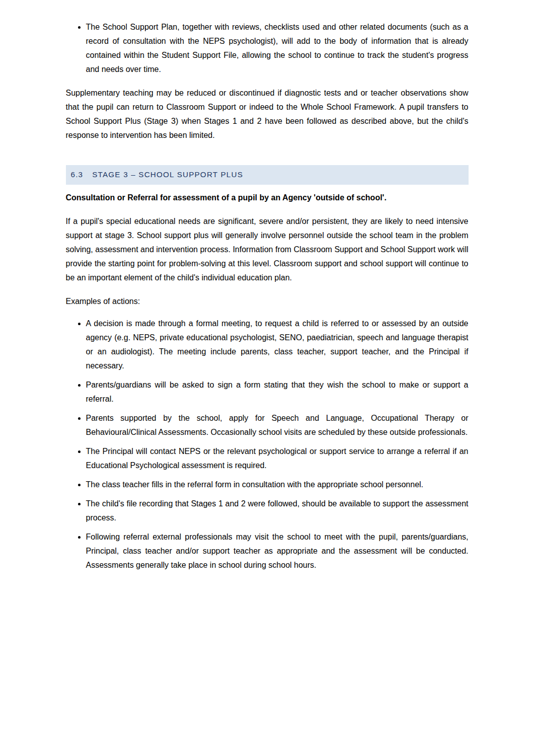The School Support Plan, together with reviews, checklists used and other related documents (such as a record of consultation with the NEPS psychologist), will add to the body of information that is already contained within the Student Support File, allowing the school to continue to track the student's progress and needs over time.
Supplementary teaching may be reduced or discontinued if diagnostic tests and or teacher observations show that the pupil can return to Classroom Support or indeed to the Whole School Framework. A pupil transfers to School Support Plus (Stage 3) when Stages 1 and 2 have been followed as described above, but the child's response to intervention has been limited.
6.3 STAGE 3 – SCHOOL SUPPORT PLUS
Consultation or Referral for assessment of a pupil by an Agency 'outside of school'.
If a pupil's special educational needs are significant, severe and/or persistent, they are likely to need intensive support at stage 3. School support plus will generally involve personnel outside the school team in the problem solving, assessment and intervention process. Information from Classroom Support and School Support work will provide the starting point for problem-solving at this level. Classroom support and school support will continue to be an important element of the child's individual education plan.
Examples of actions:
A decision is made through a formal meeting, to request a child is referred to or assessed by an outside agency (e.g. NEPS, private educational psychologist, SENO, paediatrician, speech and language therapist or an audiologist). The meeting include parents, class teacher, support teacher, and the Principal if necessary.
Parents/guardians will be asked to sign a form stating that they wish the school to make or support a referral.
Parents supported by the school, apply for Speech and Language, Occupational Therapy or Behavioural/Clinical Assessments. Occasionally school visits are scheduled by these outside professionals.
The Principal will contact NEPS or the relevant psychological or support service to arrange a referral if an Educational Psychological assessment is required.
The class teacher fills in the referral form in consultation with the appropriate school personnel.
The child's file recording that Stages 1 and 2 were followed, should be available to support the assessment process.
Following referral external professionals may visit the school to meet with the pupil, parents/guardians, Principal, class teacher and/or support teacher as appropriate and the assessment will be conducted. Assessments generally take place in school during school hours.